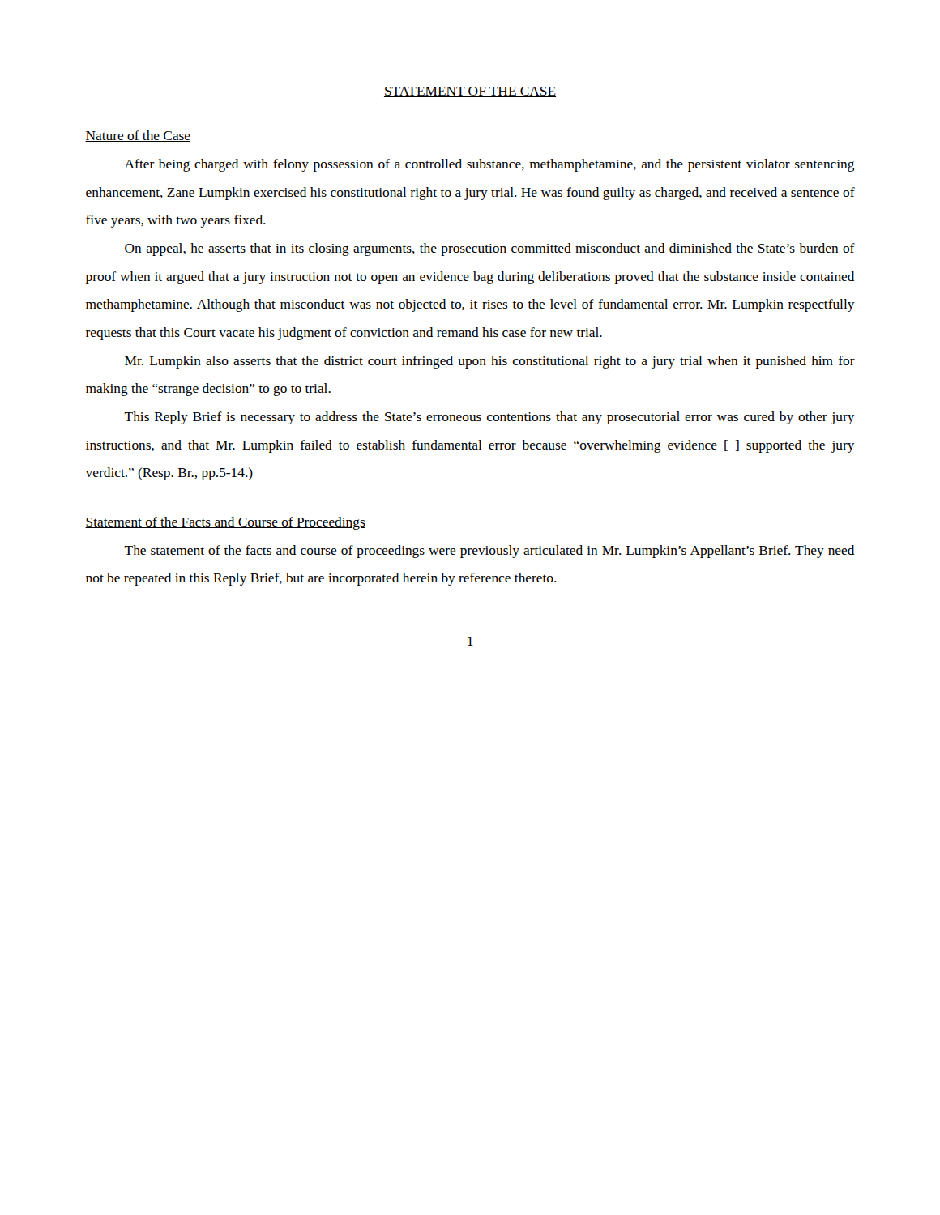STATEMENT OF THE CASE
Nature of the Case
After being charged with felony possession of a controlled substance, methamphetamine, and the persistent violator sentencing enhancement, Zane Lumpkin exercised his constitutional right to a jury trial. He was found guilty as charged, and received a sentence of five years, with two years fixed.
On appeal, he asserts that in its closing arguments, the prosecution committed misconduct and diminished the State’s burden of proof when it argued that a jury instruction not to open an evidence bag during deliberations proved that the substance inside contained methamphetamine. Although that misconduct was not objected to, it rises to the level of fundamental error. Mr. Lumpkin respectfully requests that this Court vacate his judgment of conviction and remand his case for new trial.
Mr. Lumpkin also asserts that the district court infringed upon his constitutional right to a jury trial when it punished him for making the “strange decision” to go to trial.
This Reply Brief is necessary to address the State’s erroneous contentions that any prosecutorial error was cured by other jury instructions, and that Mr. Lumpkin failed to establish fundamental error because “overwhelming evidence [ ] supported the jury verdict.” (Resp. Br., pp.5-14.)
Statement of the Facts and Course of Proceedings
The statement of the facts and course of proceedings were previously articulated in Mr. Lumpkin’s Appellant’s Brief. They need not be repeated in this Reply Brief, but are incorporated herein by reference thereto.
1